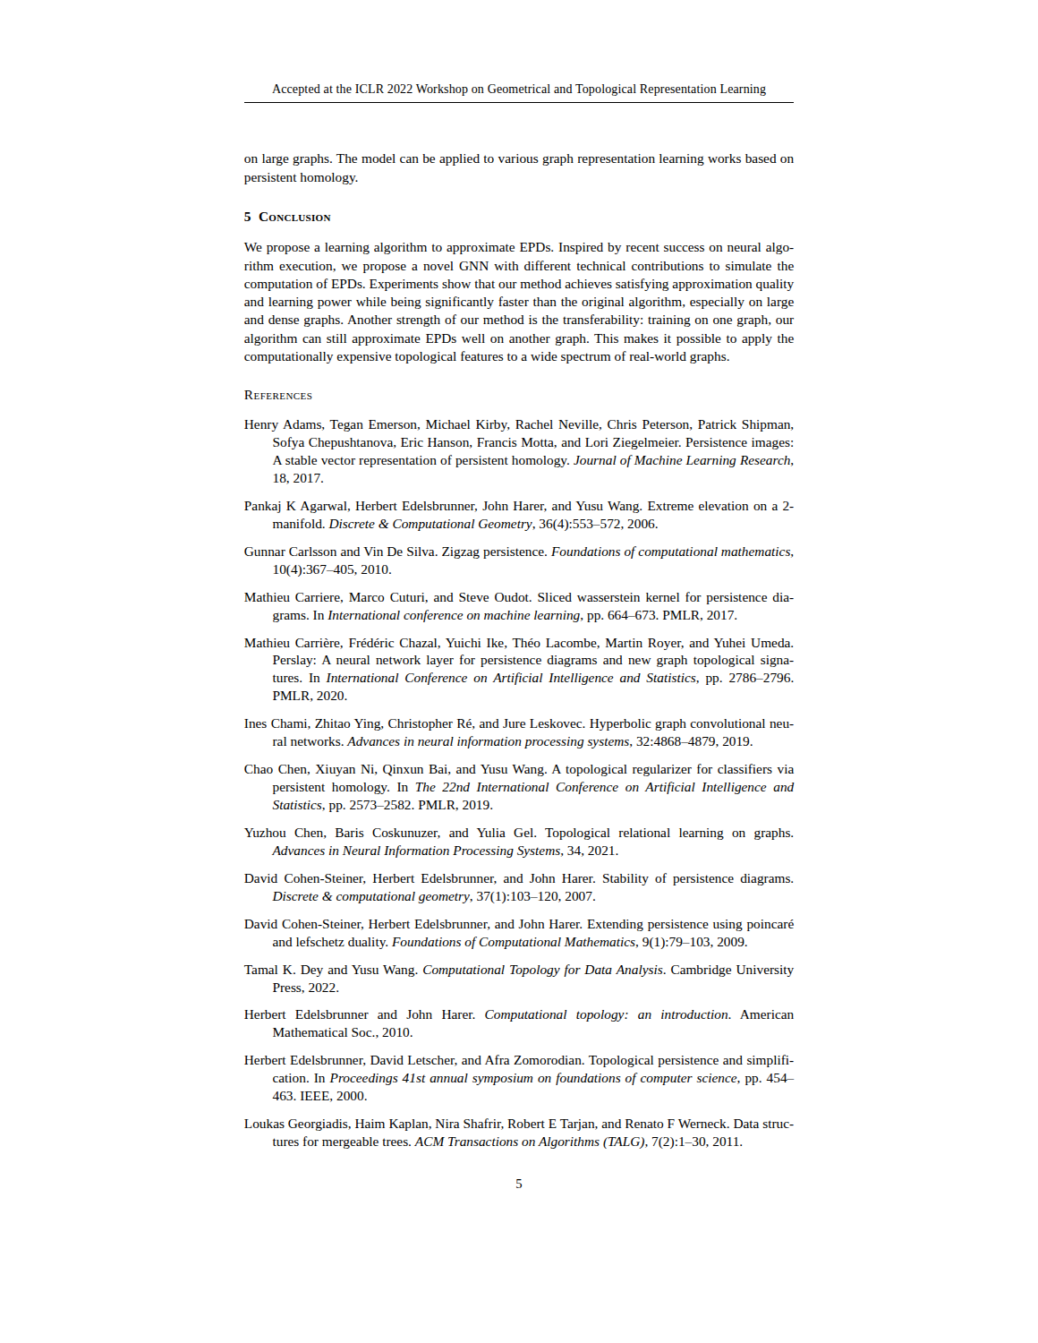Accepted at the ICLR 2022 Workshop on Geometrical and Topological Representation Learning
on large graphs. The model can be applied to various graph representation learning works based on persistent homology.
5 Conclusion
We propose a learning algorithm to approximate EPDs. Inspired by recent success on neural algorithm execution, we propose a novel GNN with different technical contributions to simulate the computation of EPDs. Experiments show that our method achieves satisfying approximation quality and learning power while being significantly faster than the original algorithm, especially on large and dense graphs. Another strength of our method is the transferability: training on one graph, our algorithm can still approximate EPDs well on another graph. This makes it possible to apply the computationally expensive topological features to a wide spectrum of real-world graphs.
References
Henry Adams, Tegan Emerson, Michael Kirby, Rachel Neville, Chris Peterson, Patrick Shipman, Sofya Chepushtanova, Eric Hanson, Francis Motta, and Lori Ziegelmeier. Persistence images: A stable vector representation of persistent homology. Journal of Machine Learning Research, 18, 2017.
Pankaj K Agarwal, Herbert Edelsbrunner, John Harer, and Yusu Wang. Extreme elevation on a 2-manifold. Discrete & Computational Geometry, 36(4):553–572, 2006.
Gunnar Carlsson and Vin De Silva. Zigzag persistence. Foundations of computational mathematics, 10(4):367–405, 2010.
Mathieu Carriere, Marco Cuturi, and Steve Oudot. Sliced wasserstein kernel for persistence diagrams. In International conference on machine learning, pp. 664–673. PMLR, 2017.
Mathieu Carrière, Frédéric Chazal, Yuichi Ike, Théo Lacombe, Martin Royer, and Yuhei Umeda. Perslay: A neural network layer for persistence diagrams and new graph topological signatures. In International Conference on Artificial Intelligence and Statistics, pp. 2786–2796. PMLR, 2020.
Ines Chami, Zhitao Ying, Christopher Ré, and Jure Leskovec. Hyperbolic graph convolutional neural networks. Advances in neural information processing systems, 32:4868–4879, 2019.
Chao Chen, Xiuyan Ni, Qinxun Bai, and Yusu Wang. A topological regularizer for classifiers via persistent homology. In The 22nd International Conference on Artificial Intelligence and Statistics, pp. 2573–2582. PMLR, 2019.
Yuzhou Chen, Baris Coskunuzer, and Yulia Gel. Topological relational learning on graphs. Advances in Neural Information Processing Systems, 34, 2021.
David Cohen-Steiner, Herbert Edelsbrunner, and John Harer. Stability of persistence diagrams. Discrete & computational geometry, 37(1):103–120, 2007.
David Cohen-Steiner, Herbert Edelsbrunner, and John Harer. Extending persistence using poincaré and lefschetz duality. Foundations of Computational Mathematics, 9(1):79–103, 2009.
Tamal K. Dey and Yusu Wang. Computational Topology for Data Analysis. Cambridge University Press, 2022.
Herbert Edelsbrunner and John Harer. Computational topology: an introduction. American Mathematical Soc., 2010.
Herbert Edelsbrunner, David Letscher, and Afra Zomorodian. Topological persistence and simplification. In Proceedings 41st annual symposium on foundations of computer science, pp. 454–463. IEEE, 2000.
Loukas Georgiadis, Haim Kaplan, Nira Shafrir, Robert E Tarjan, and Renato F Werneck. Data structures for mergeable trees. ACM Transactions on Algorithms (TALG), 7(2):1–30, 2011.
5